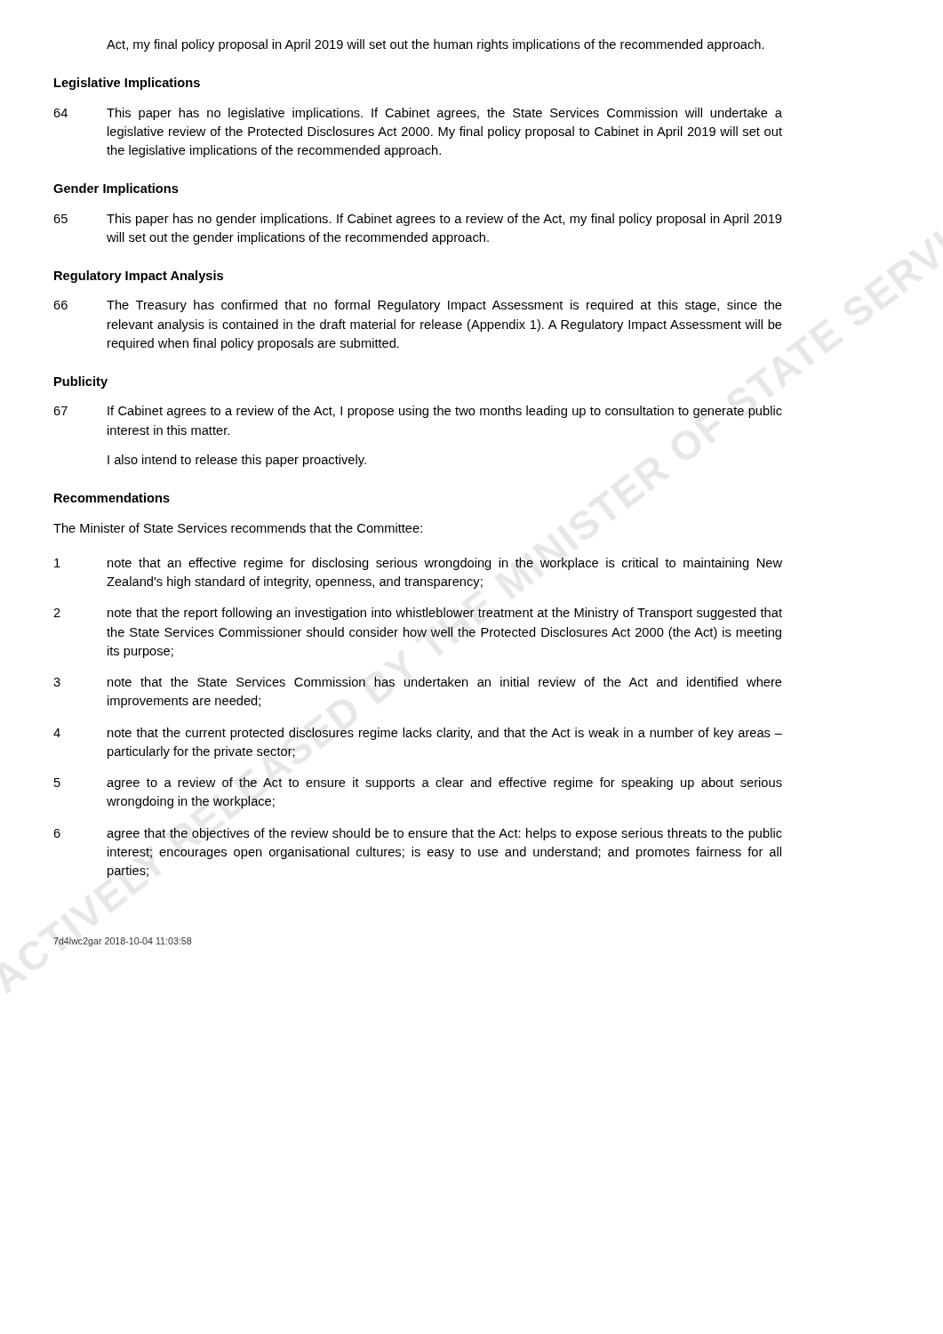PROACTIVELY RELEASED BY THE MINISTER OF STATE SERVICES
Act, my final policy proposal in April 2019 will set out the human rights implications of the recommended approach.
Legislative Implications
64
This paper has no legislative implications. If Cabinet agrees, the State Services Commission will undertake a legislative review of the Protected Disclosures Act 2000. My final policy proposal to Cabinet in April 2019 will set out the legislative implications of the recommended approach.
Gender Implications
65
This paper has no gender implications. If Cabinet agrees to a review of the Act, my final policy proposal in April 2019 will set out the gender implications of the recommended approach.
Regulatory Impact Analysis
66
The Treasury has confirmed that no formal Regulatory Impact Assessment is required at this stage, since the relevant analysis is contained in the draft material for release (Appendix 1). A Regulatory Impact Assessment will be required when final policy proposals are submitted.
Publicity
67
If Cabinet agrees to a review of the Act, I propose using the two months leading up to consultation to generate public interest in this matter.
I also intend to release this paper proactively.
Recommendations
The Minister of State Services recommends that the Committee:
1
note that an effective regime for disclosing serious wrongdoing in the workplace is critical to maintaining New Zealand's high standard of integrity, openness, and transparency;
2
note that the report following an investigation into whistleblower treatment at the Ministry of Transport suggested that the State Services Commissioner should consider how well the Protected Disclosures Act 2000 (the Act) is meeting its purpose;
3
note that the State Services Commission has undertaken an initial review of the Act and identified where improvements are needed;
4
note that the current protected disclosures regime lacks clarity, and that the Act is weak in a number of key areas – particularly for the private sector;
5
agree to a review of the Act to ensure it supports a clear and effective regime for speaking up about serious wrongdoing in the workplace;
6
agree that the objectives of the review should be to ensure that the Act: helps to expose serious threats to the public interest; encourages open organisational cultures; is easy to use and understand; and promotes fairness for all parties;
7d4lwc2gar 2018-10-04 11:03:58